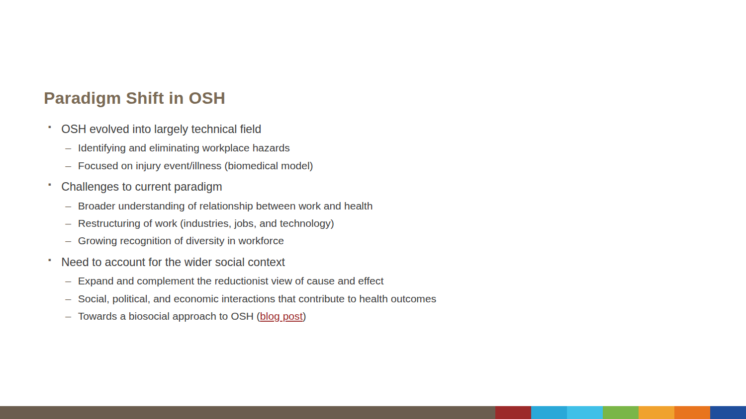Paradigm Shift in OSH
OSH evolved into largely technical field
Identifying and eliminating workplace hazards
Focused on injury event/illness (biomedical model)
Challenges to current paradigm
Broader understanding of relationship between work and health
Restructuring of work (industries, jobs, and technology)
Growing recognition of diversity in workforce
Need to account for the wider social context
Expand and complement the reductionist view of cause and effect
Social, political, and economic interactions that contribute to health outcomes
Towards a biosocial approach to OSH (blog post)